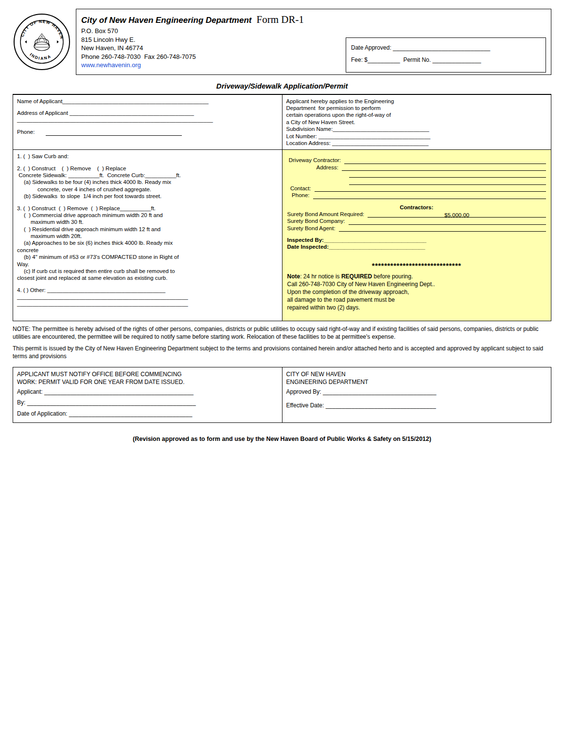CITY OF NEW HAVEN INDIANA
City of New Haven Engineering Department Form DR-1
P.O. Box 570
815 Lincoln Hwy E.
New Haven, IN 46774
Phone 260-748-7030 Fax 260-748-7075
www.newhavenin.org
Date Approved: ______________________________
Fee: $__________ Permit No. _______________
Driveway/Sidewalk Application/Permit
| Name of Applicant_______________________________________________ Address of Applicant ________________________________________ _______________________________________________________________ Phone: | Applicant hereby applies to the Engineering Department for permission to perform certain operations upon the right-of-way of a City of New Haven Street. Subdivision Name:_______________________________ Lot Number: ____________________________________ Location Address: _______________________________ |
| 1. ( ) Saw Curb and: 2. ( ) Construct ( ) Remove ( ) Replace Concrete Sidewalk: __________ft. Concrete Curb:__________ft. (a) Sidewalks to be four (4) inches thick 4000 lb. Ready mix concrete, over 4 inches of crushed aggregate. (b) Sidewalks to slope 1/4 inch per foot towards street. 3. ( ) Construct ( ) Remove ( ) Replace__________ft. ( ) Commercial drive approach minimum width 20 ft and maximum width 30 ft. ( ) Residential drive approach minimum width 12 ft and maximum width 20ft. (a) Approaches to be six (6) inches thick 4000 lb. Ready mix concrete (b) 4" minimum of #53 or #73's COMPACTED stone in Right of Way. (c) If curb cut is required then entire curb shall be removed to closest joint and replaced at same elevation as existing curb. 4. ( ) Other: ______________________________________ _______________________________________________________ _______________________________________________________ | Driveway Contractor: Address: Contact: Phone: Contractors: Surety Bond Amount Required: $5,000.00 Surety Bond Company: Surety Bond Agent: Inspected By:_________________________________ Date Inspected:_______________________________ ***************************** Note : 24 hr notice is REQUIRED before pouring. Call 260-748-7030 City of New Haven Engineering Dept.. Upon the completion of the driveway approach, all damage to the road pavement must be repaired within two (2) days. |
NOTE: The permittee is hereby advised of the rights of other persons, companies, districts or public utilities to occupy said right-of-way and if existing facilities of said persons, companies, districts or public utilities are encountered, the permittee will be required to notify same before starting work. Relocation of these facilities to be at permittee's expense.
This permit is issued by the City of New Haven Engineering Department subject to the terms and provisions contained herein and/or attached herto and is accepted and approved by applicant subject to said terms and provisions
| APPLICANT MUST NOTIFY OFFICE BEFORE COMMENCING WORK: PERMIT VALID FOR ONE YEAR FROM DATE ISSUED. Applicant: ______________________________________________ By: ____________________________________________________ Date of Application: ______________________________________ | CITY OF NEW HAVEN ENGINEERING DEPARTMENT Approved By: ___________________________________ Effective Date: __________________________________ |
(Revision approved as to form and use by the New Haven Board of Public Works & Safety on 5/15/2012)